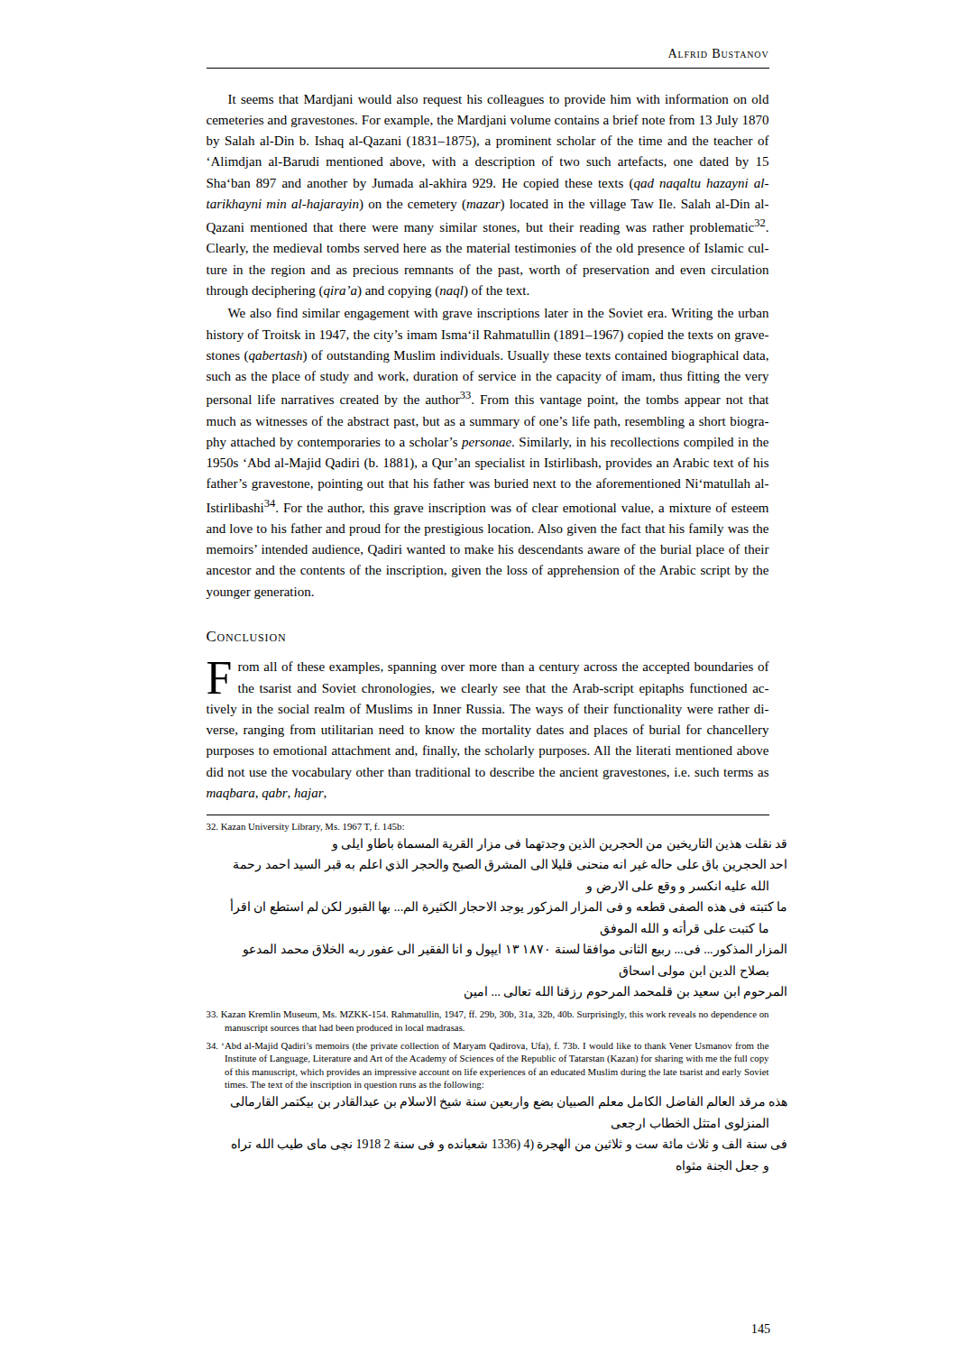Alfrid Bustanov
It seems that Mardjani would also request his colleagues to provide him with information on old cemeteries and gravestones. For example, the Mardjani volume contains a brief note from 13 July 1870 by Salah al-Din b. Ishaq al-Qazani (1831–1875), a prominent scholar of the time and the teacher of ‘Alimdjan al-Barudi mentioned above, with a description of two such artefacts, one dated by 15 Sha‘ban 897 and another by Jumada al-akhira 929. He copied these texts (qad naqaltu hazayni al-tarikhayni min al-hajarayin) on the cemetery (mazar) located in the village Taw Ile. Salah al-Din al-Qazani mentioned that there were many similar stones, but their reading was rather problematic32. Clearly, the medieval tombs served here as the material testimonies of the old presence of Islamic culture in the region and as precious remnants of the past, worth of preservation and even circulation through deciphering (qira’a) and copying (naql) of the text.
We also find similar engagement with grave inscriptions later in the Soviet era. Writing the urban history of Troitsk in 1947, the city’s imam Isma‘il Rahmatullin (1891–1967) copied the texts on gravestones (qabertash) of outstanding Muslim individuals. Usually these texts contained biographical data, such as the place of study and work, duration of service in the capacity of imam, thus fitting the very personal life narratives created by the author33. From this vantage point, the tombs appear not that much as witnesses of the abstract past, but as a summary of one’s life path, resembling a short biography attached by contemporaries to a scholar’s personae. Similarly, in his recollections compiled in the 1950s ‘Abd al-Majid Qadiri (b. 1881), a Qur’an specialist in Istirlibash, provides an Arabic text of his father’s gravestone, pointing out that his father was buried next to the aforementioned Ni‘matullah al-Istirlibashi34. For the author, this grave inscription was of clear emotional value, a mixture of esteem and love to his father and proud for the prestigious location. Also given the fact that his family was the memoirs’ intended audience, Qadiri wanted to make his descendants aware of the burial place of their ancestor and the contents of the inscription, given the loss of apprehension of the Arabic script by the younger generation.
Conclusion
From all of these examples, spanning over more than a century across the accepted boundaries of the tsarist and Soviet chronologies, we clearly see that the Arab-script epitaphs functioned actively in the social realm of Muslims in Inner Russia. The ways of their functionality were rather diverse, ranging from utilitarian need to know the mortality dates and places of burial for chancellery purposes to emotional attachment and, finally, the scholarly purposes. All the literati mentioned above did not use the vocabulary other than traditional to describe the ancient gravestones, i.e. such terms as maqbara, qabr, hajar,
Kazan University Library, Ms. 1967 T, f. 145b: قد نقلت هذين التاريخين من الحجرين الذين وجدتهما فى مزار القرية المسماة باطاو ايلى و احد الحجرين باق على حاله غير انه منحنى قليلا الى المشرق الصبح والحجر الذي اعلم به قبر السيد احمد رحمة الله عليه انكسر و وقع على الارض و ما كتبته فى هذه الصفى قطعه و فى المزار المزكور يوجد الاحجار الكثيرة الم... بها القبور لكن لم استطع ان اقرأ ما كتبت على قرأته و الله الموفق المزار المذكور... فى... ربيع الثانى موافقا لسنة ١٨٧٠ ١٣ ايپول و انا الفقير الى عفور ربه الخلاق محمد المدعو بصلاح الدين ابن مولى اسحاق المرحوم ابن سعيد بن قلمحمد المرحوم رزقنا الله تعالى ... امين
Kazan Kremlin Museum, Ms. MZKK-154. Rahmatullin, 1947, ff. 29b, 30b, 31a, 32b, 40b. Surprisingly, this work reveals no dependence on manuscript sources that had been produced in local madrasas.
‘Abd al-Majid Qadiri’s memoirs (the private collection of Maryam Qadirova, Ufa), f. 73b. I would like to thank Vener Usmanov from the Institute of Language, Literature and Art of the Academy of Sciences of the Republic of Tatarstan (Kazan) for sharing with me the full copy of this manuscript, which provides an impressive account on life experiences of an educated Muslim during the late tsarist and early Soviet times. The text of the inscription in question runs as the following: هذه مرقد العالم الفاضل الكامل معلم الصبيان بضع واربعين سنة شيخ الاسلام بن عبدالقادر بن بيكتمر القارمالى المنزلوى امتثل الخطاب ارجعى فى سنة الف و ثلاث مائة ست و ثلاثين من الهجرة (1336) 4 شعبانده و فى سنة 1918 2 نچى ماى طيب الله تراه و جعل الجنة مثواه
145